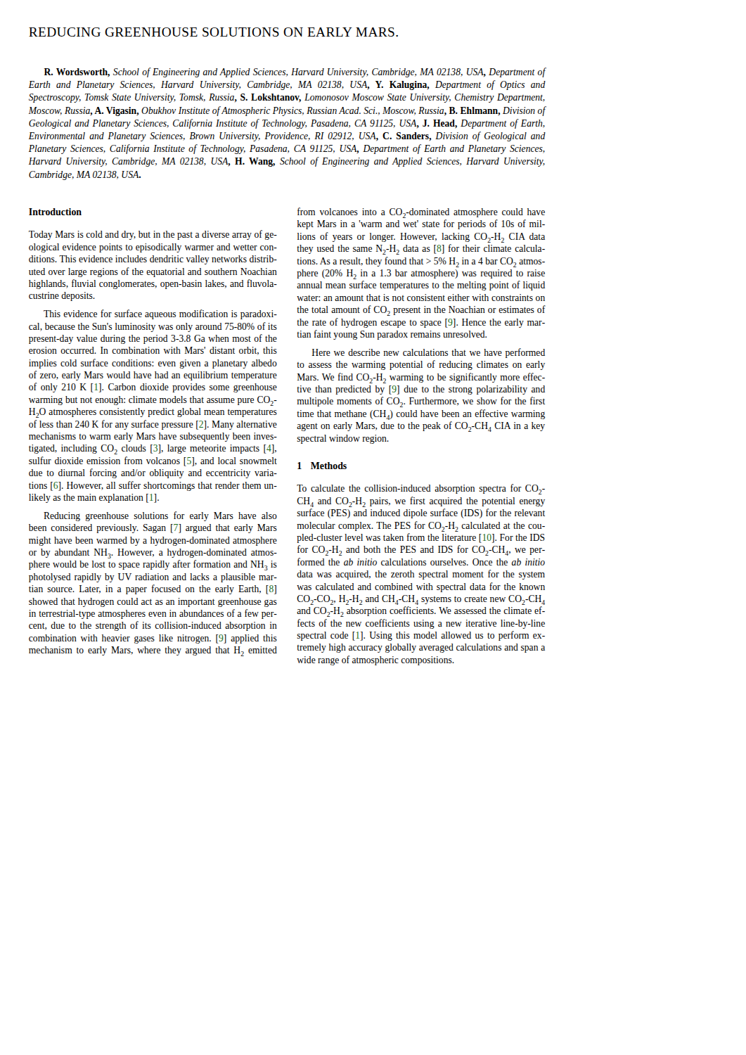REDUCING GREENHOUSE SOLUTIONS ON EARLY MARS.
R. Wordsworth, School of Engineering and Applied Sciences, Harvard University, Cambridge, MA 02138, USA, Department of Earth and Planetary Sciences, Harvard University, Cambridge, MA 02138, USA, Y. Kalugina, Department of Optics and Spectroscopy, Tomsk State University, Tomsk, Russia, S. Lokshtanov, Lomonosov Moscow State University, Chemistry Department, Moscow, Russia, A. Vigasin, Obukhov Institute of Atmospheric Physics, Russian Acad. Sci., Moscow, Russia, B. Ehlmann, Division of Geological and Planetary Sciences, California Institute of Technology, Pasadena, CA 91125, USA, J. Head, Department of Earth, Environmental and Planetary Sciences, Brown University, Providence, RI 02912, USA, C. Sanders, Division of Geological and Planetary Sciences, California Institute of Technology, Pasadena, CA 91125, USA, Department of Earth and Planetary Sciences, Harvard University, Cambridge, MA 02138, USA, H. Wang, School of Engineering and Applied Sciences, Harvard University, Cambridge, MA 02138, USA.
Introduction
Today Mars is cold and dry, but in the past a diverse array of geological evidence points to episodically warmer and wetter conditions. This evidence includes dendritic valley networks distributed over large regions of the equatorial and southern Noachian highlands, fluvial conglomerates, open-basin lakes, and fluvolacustrine deposits.
This evidence for surface aqueous modification is paradoxical, because the Sun's luminosity was only around 75-80% of its present-day value during the period 3-3.8 Ga when most of the erosion occurred. In combination with Mars' distant orbit, this implies cold surface conditions: even given a planetary albedo of zero, early Mars would have had an equilibrium temperature of only 210 K [1]. Carbon dioxide provides some greenhouse warming but not enough: climate models that assume pure CO2-H2O atmospheres consistently predict global mean temperatures of less than 240 K for any surface pressure [2]. Many alternative mechanisms to warm early Mars have subsequently been investigated, including CO2 clouds [3], large meteorite impacts [4], sulfur dioxide emission from volcanos [5], and local snowmelt due to diurnal forcing and/or obliquity and eccentricity variations [6]. However, all suffer shortcomings that render them unlikely as the main explanation [1].
Reducing greenhouse solutions for early Mars have also been considered previously. Sagan [7] argued that early Mars might have been warmed by a hydrogen-dominated atmosphere or by abundant NH3. However, a hydrogen-dominated atmosphere would be lost to space rapidly after formation and NH3 is photolysed rapidly by UV radiation and lacks a plausible martian source. Later, in a paper focused on the early Earth, [8] showed that hydrogen could act as an important greenhouse gas in terrestrial-type atmospheres even in abundances of a few percent, due to the strength of its collision-induced absorption in combination with heavier gases like nitrogen. [9] applied this mechanism to early Mars, where they argued that H2 emitted from volcanoes into a CO2-dominated atmosphere could have kept Mars in a 'warm and wet' state for periods of 10s of millions of years or longer. However, lacking CO2-H2 CIA data they used the same N2-H2 data as [8] for their climate calculations. As a result, they found that > 5% H2 in a 4 bar CO2 atmosphere (20% H2 in a 1.3 bar atmosphere) was required to raise annual mean surface temperatures to the melting point of liquid water: an amount that is not consistent either with constraints on the total amount of CO2 present in the Noachian or estimates of the rate of hydrogen escape to space [9]. Hence the early martian faint young Sun paradox remains unresolved.
Here we describe new calculations that we have performed to assess the warming potential of reducing climates on early Mars. We find CO2-H2 warming to be significantly more effective than predicted by [9] due to the strong polarizability and multipole moments of CO2. Furthermore, we show for the first time that methane (CH4) could have been an effective warming agent on early Mars, due to the peak of CO2-CH4 CIA in a key spectral window region.
1 Methods
To calculate the collision-induced absorption spectra for CO2-CH4 and CO2-H2 pairs, we first acquired the potential energy surface (PES) and induced dipole surface (IDS) for the relevant molecular complex. The PES for CO2-H2 calculated at the coupled-cluster level was taken from the literature [10]. For the IDS for CO2-H2 and both the PES and IDS for CO2-CH4, we performed the ab initio calculations ourselves. Once the ab initio data was acquired, the zeroth spectral moment for the system was calculated and combined with spectral data for the known CO2-CO2, H2-H2 and CH4-CH4 systems to create new CO2-CH4 and CO2-H2 absorption coefficients. We assessed the climate effects of the new coefficients using a new iterative line-by-line spectral code [1]. Using this model allowed us to perform extremely high accuracy globally averaged calculations and span a wide range of atmospheric compositions.